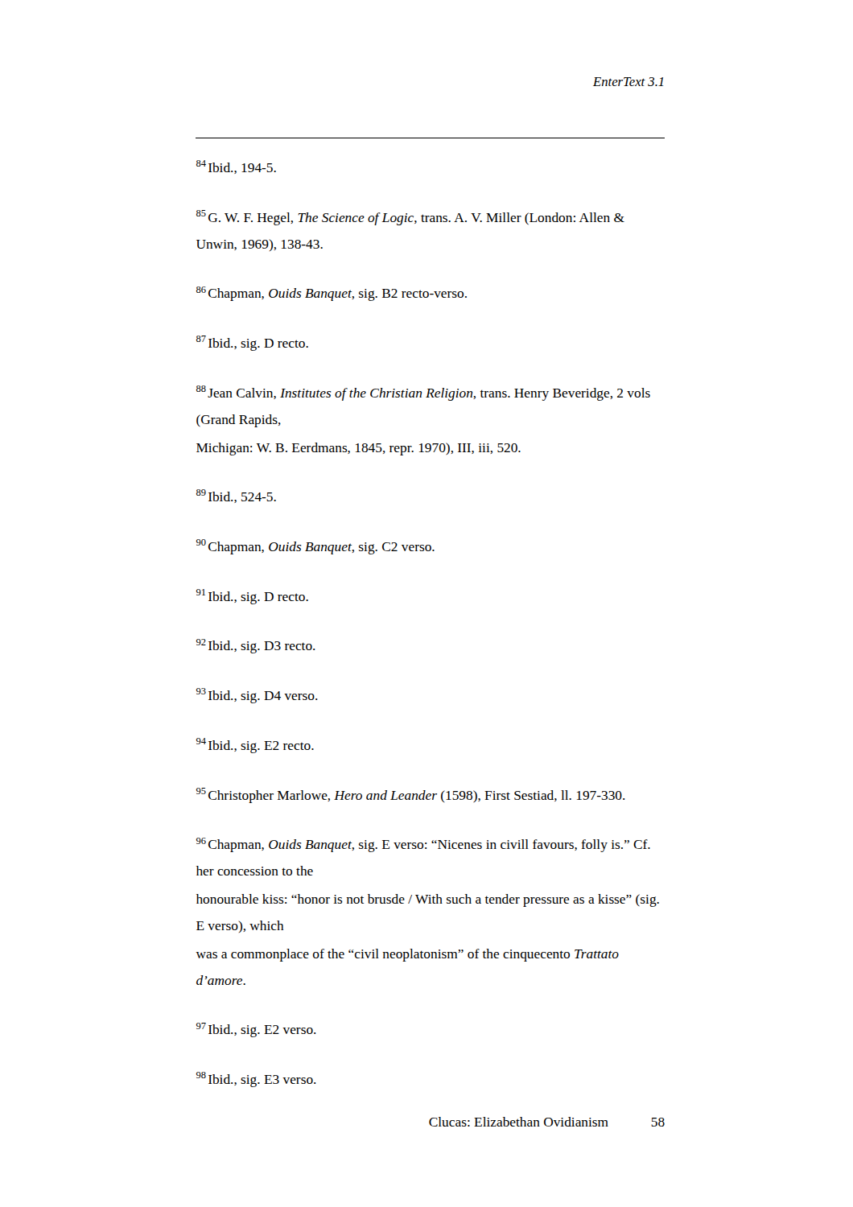EnterText 3.1
84Ibid., 194-5.
85G. W. F. Hegel, The Science of Logic, trans. A. V. Miller (London: Allen & Unwin, 1969), 138-43.
86Chapman, Ouids Banquet, sig. B2 recto-verso.
87Ibid., sig. D recto.
88Jean Calvin, Institutes of the Christian Religion, trans. Henry Beveridge, 2 vols (Grand Rapids,
Michigan: W. B. Eerdmans, 1845, repr. 1970), III, iii, 520.
89Ibid., 524-5.
90Chapman, Ouids Banquet, sig. C2 verso.
91Ibid., sig. D recto.
92Ibid., sig. D3 recto.
93Ibid., sig. D4 verso.
94Ibid., sig. E2 recto.
95Christopher Marlowe, Hero and Leander (1598), First Sestiad, ll. 197-330.
96Chapman, Ouids Banquet, sig. E verso: “Nicenes in civill favours, folly is.” Cf. her concession to the
honourable kiss: “honor is not brusde / With such a tender pressure as a kisse” (sig. E verso), which
was a commonplace of the “civil neoplatonism” of the cinquecento Trattato d’amore.
97Ibid., sig. E2 verso.
98Ibid., sig. E3 verso.
Clucas: Elizabethan Ovidianism 58